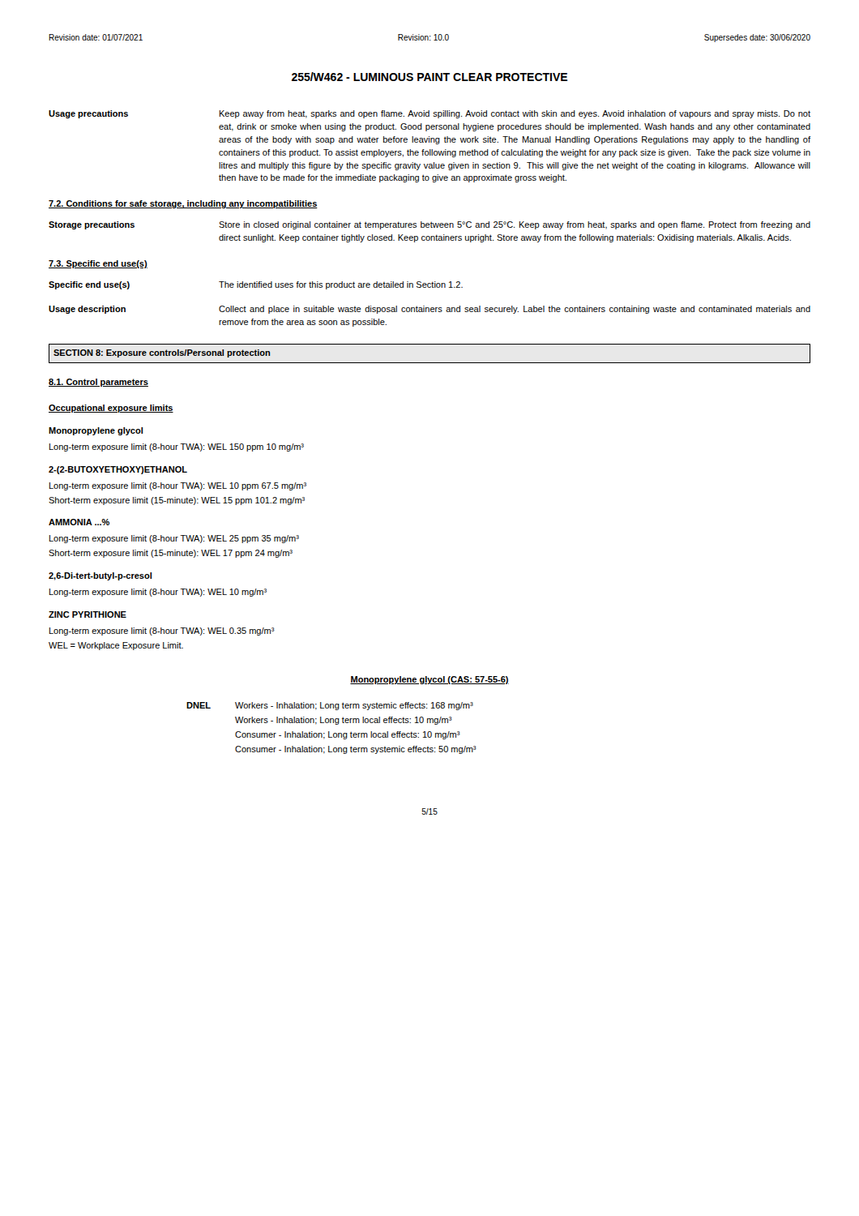Revision date: 01/07/2021 Revision: 10.0 Supersedes date: 30/06/2020
255/W462 - LUMINOUS PAINT CLEAR PROTECTIVE
Usage precautions
Keep away from heat, sparks and open flame. Avoid spilling. Avoid contact with skin and eyes. Avoid inhalation of vapours and spray mists. Do not eat, drink or smoke when using the product. Good personal hygiene procedures should be implemented. Wash hands and any other contaminated areas of the body with soap and water before leaving the work site. The Manual Handling Operations Regulations may apply to the handling of containers of this product. To assist employers, the following method of calculating the weight for any pack size is given. Take the pack size volume in litres and multiply this figure by the specific gravity value given in section 9. This will give the net weight of the coating in kilograms. Allowance will then have to be made for the immediate packaging to give an approximate gross weight.
7.2. Conditions for safe storage, including any incompatibilities
Storage precautions
Store in closed original container at temperatures between 5°C and 25°C. Keep away from heat, sparks and open flame. Protect from freezing and direct sunlight. Keep container tightly closed. Keep containers upright. Store away from the following materials: Oxidising materials. Alkalis. Acids.
7.3. Specific end use(s)
Specific end use(s)
The identified uses for this product are detailed in Section 1.2.
Usage description
Collect and place in suitable waste disposal containers and seal securely. Label the containers containing waste and contaminated materials and remove from the area as soon as possible.
SECTION 8: Exposure controls/Personal protection
8.1. Control parameters
Occupational exposure limits
Monopropylene glycol
Long-term exposure limit (8-hour TWA): WEL 150 ppm 10 mg/m³
2-(2-BUTOXYETHOXY)ETHANOL
Long-term exposure limit (8-hour TWA): WEL 10 ppm 67.5 mg/m³
Short-term exposure limit (15-minute): WEL 15 ppm 101.2 mg/m³
AMMONIA ...%
Long-term exposure limit (8-hour TWA): WEL 25 ppm 35 mg/m³
Short-term exposure limit (15-minute): WEL 17 ppm 24 mg/m³
2,6-Di-tert-butyl-p-cresol
Long-term exposure limit (8-hour TWA): WEL 10 mg/m³
ZINC PYRITHIONE
Long-term exposure limit (8-hour TWA): WEL 0.35 mg/m³
WEL = Workplace Exposure Limit.
Monopropylene glycol (CAS: 57-55-6)
DNEL
Workers - Inhalation; Long term systemic effects: 168 mg/m³
Workers - Inhalation; Long term local effects: 10 mg/m³
Consumer - Inhalation; Long term local effects: 10 mg/m³
Consumer - Inhalation; Long term systemic effects: 50 mg/m³
5/15